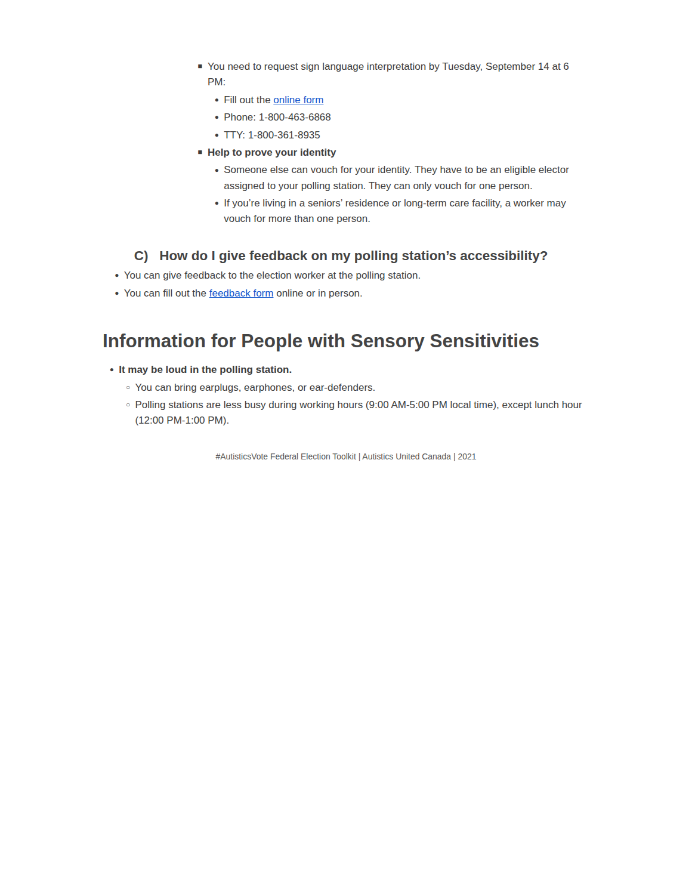You need to request sign language interpretation by Tuesday, September 14 at 6 PM:
Fill out the online form
Phone: 1-800-463-6868
TTY: 1-800-361-8935
Help to prove your identity
Someone else can vouch for your identity. They have to be an eligible elector assigned to your polling station. They can only vouch for one person.
If you’re living in a seniors’ residence or long-term care facility, a worker may vouch for more than one person.
C) How do I give feedback on my polling station’s accessibility?
You can give feedback to the election worker at the polling station.
You can fill out the feedback form online or in person.
Information for People with Sensory Sensitivities
It may be loud in the polling station.
You can bring earplugs, earphones, or ear-defenders.
Polling stations are less busy during working hours (9:00 AM-5:00 PM local time), except lunch hour (12:00 PM-1:00 PM).
#AutisticsVote Federal Election Toolkit | Autistics United Canada | 2021